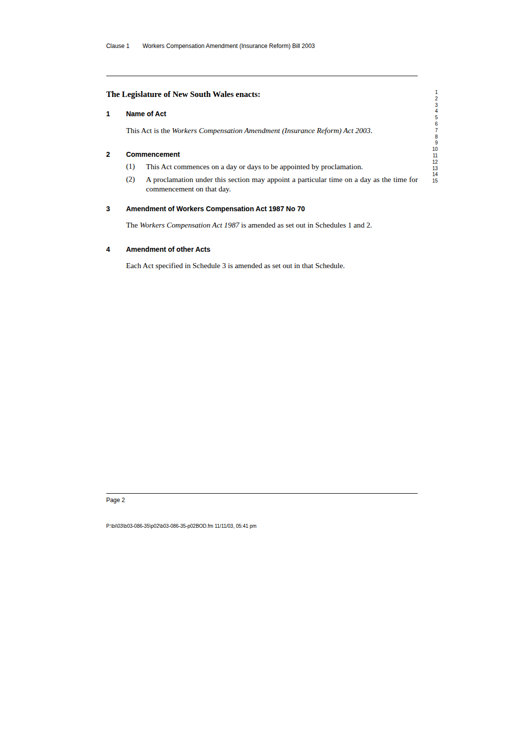Clause 1 Workers Compensation Amendment (Insurance Reform) Bill 2003
The Legislature of New South Wales enacts:
1
Name of Act
This Act is the Workers Compensation Amendment (Insurance Reform) Act 2003.
2
Commencement
(1)
This Act commences on a day or days to be appointed by proclamation.
(2)
A proclamation under this section may appoint a particular time on a day as the time for commencement on that day.
3
Amendment of Workers Compensation Act 1987 No 70
The Workers Compensation Act 1987 is amended as set out in Schedules 1 and 2.
4
Amendment of other Acts
Each Act specified in Schedule 3 is amended as set out in that Schedule.
1
2
3
4
5
6
7
8
9
10
11
12
13
14
15
Page 2
P:\bi\03\b03-086-35\p02\b03-086-35-p02BOD.fm 11/11/03, 05:41 pm